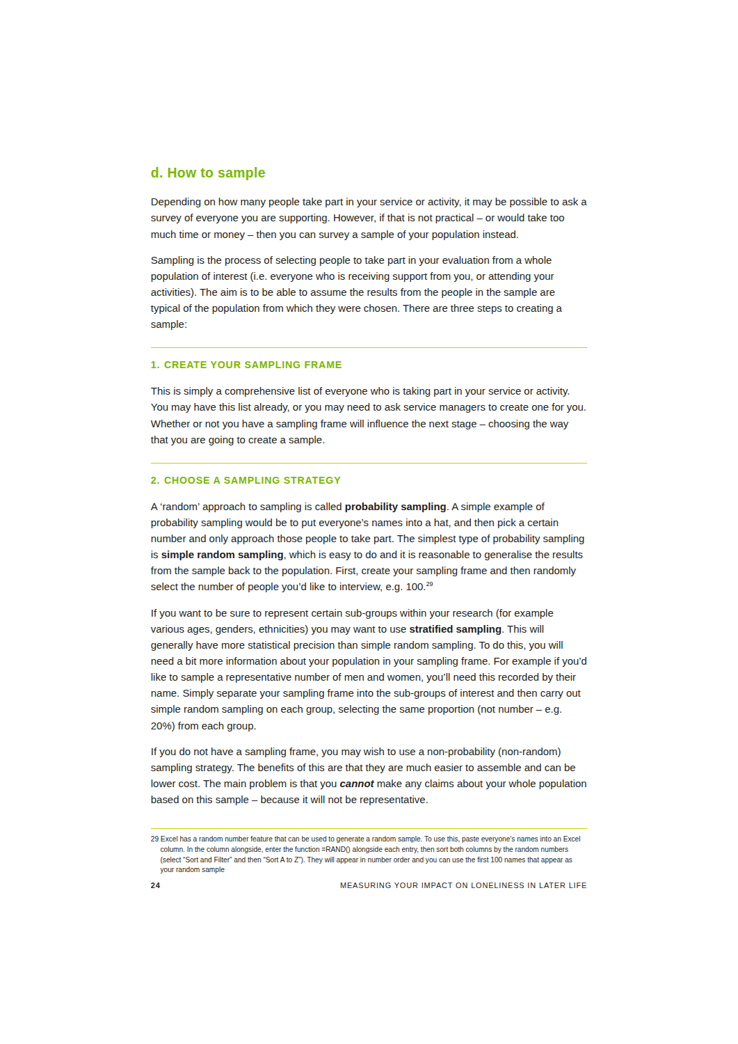d. How to sample
Depending on how many people take part in your service or activity, it may be possible to ask a survey of everyone you are supporting. However, if that is not practical – or would take too much time or money – then you can survey a sample of your population instead.
Sampling is the process of selecting people to take part in your evaluation from a whole population of interest (i.e. everyone who is receiving support from you, or attending your activities). The aim is to be able to assume the results from the people in the sample are typical of the population from which they were chosen. There are three steps to creating a sample:
1. Create your sampling frame
This is simply a comprehensive list of everyone who is taking part in your service or activity. You may have this list already, or you may need to ask service managers to create one for you. Whether or not you have a sampling frame will influence the next stage – choosing the way that you are going to create a sample.
2. Choose a sampling strategy
A ‘random’ approach to sampling is called probability sampling. A simple example of probability sampling would be to put everyone’s names into a hat, and then pick a certain number and only approach those people to take part. The simplest type of probability sampling is simple random sampling, which is easy to do and it is reasonable to generalise the results from the sample back to the population. First, create your sampling frame and then randomly select the number of people you’d like to interview, e.g. 100.29
If you want to be sure to represent certain sub-groups within your research (for example various ages, genders, ethnicities) you may want to use stratified sampling. This will generally have more statistical precision than simple random sampling. To do this, you will need a bit more information about your population in your sampling frame. For example if you’d like to sample a representative number of men and women, you’ll need this recorded by their name. Simply separate your sampling frame into the sub-groups of interest and then carry out simple random sampling on each group, selecting the same proportion (not number – e.g. 20%) from each group.
If you do not have a sampling frame, you may wish to use a non-probability (non-random) sampling strategy. The benefits of this are that they are much easier to assemble and can be lower cost. The main problem is that you cannot make any claims about your whole population based on this sample – because it will not be representative.
29 Excel has a random number feature that can be used to generate a random sample. To use this, paste everyone’s names into an Excel column. In the column alongside, enter the function =RAND() alongside each entry, then sort both columns by the random numbers (select “Sort and Filter” and then “Sort A to Z”). They will appear in number order and you can use the first 100 names that appear as your random sample
24 Measuring your impact on loneliness in later life